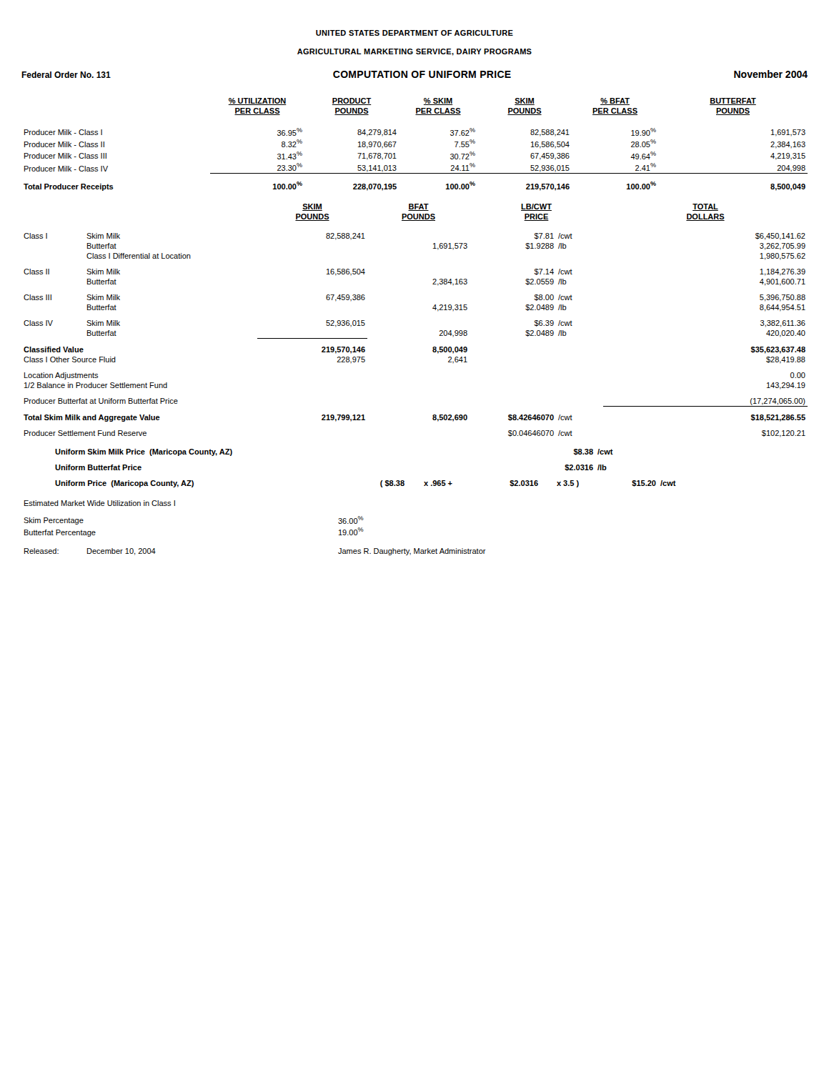UNITED STATES DEPARTMENT OF AGRICULTURE
AGRICULTURAL MARKETING SERVICE, DAIRY PROGRAMS
Federal Order No. 131
COMPUTATION OF UNIFORM PRICE
November 2004
| | % UTILIZATION PER CLASS | PRODUCT POUNDS | % SKIM PER CLASS | SKIM POUNDS | % BFAT PER CLASS | BUTTERFAT POUNDS |
| Producer Milk - Class I | 36.95 % | 84,279,814 | 37.62 % | 82,588,241 | 19.90 % | 1,691,573 |
| Producer Milk - Class II | 8.32 % | 18,970,667 | 7.55 % | 16,586,504 | 28.05 % | 2,384,163 |
| Producer Milk - Class III | 31.43 % | 71,678,701 | 30.72 % | 67,459,386 | 49.64 % | 4,219,315 |
| Producer Milk - Class IV | 23.30 % | 53,141,013 | 24.11 % | 52,936,015 | 2.41 % | 204,998 |
| Total Producer Receipts | 100.00 % | 228,070,195 | 100.00 % | 219,570,146 | 100.00 % | 8,500,049 |
| | | SKIM POUNDS | BFAT POUNDS | LB/CWT PRICE | TOTAL DOLLARS |
| Class I | Skim Milk | 82,588,241 | | $7.81 | /cwt | $6,450,141.62 |
| | Butterfat | | 1,691,573 | $1.9288 | /lb | 3,262,705.99 |
| | Class I Differential at Location | | | | | 1,980,575.62 |
| Class II | Skim Milk | 16,586,504 | | $7.14 | /cwt | 1,184,276.39 |
| | Butterfat | | 2,384,163 | $2.0559 | /lb | 4,901,600.71 |
| Class III | Skim Milk | 67,459,386 | | $8.00 | /cwt | 5,396,750.88 |
| | Butterfat | | 4,219,315 | $2.0489 | /lb | 8,644,954.51 |
| Class IV | Skim Milk | 52,936,015 | | $6.39 | /cwt | 3,382,611.36 |
| | Butterfat | | 204,998 | $2.0489 | /lb | 420,020.40 |
| Classified Value | 219,570,146 | 8,500,049 | | | $35,623,637.48 |
| Class I Other Source Fluid | 228,975 | 2,641 | | | $28,419.88 |
| Location Adjustments | | | | | 0.00 |
| 1/2 Balance in Producer Settlement Fund | | | | | 143,294.19 |
| Producer Butterfat at Uniform Butterfat Price | | | | | (17,274,065.00) |
| Total Skim Milk and Aggregate Value | 219,799,121 | 8,502,690 | $8.42646070 | /cwt | $18,521,286.55 |
| Producer Settlement Fund Reserve | | | $0.04646070 | /cwt | $102,120.21 |
| | Uniform Skim Milk Price (Maricopa County, AZ) | | | | $8.38 | /cwt | |
| | Uniform Butterfat Price | | | | $2.0316 | /lb | |
| | Uniform Price (Maricopa County, AZ) | ( $8.38 | x .965 + | $2.0316 | x 3.5 ) | $15.20 | /cwt |
| Estimated Market Wide Utilization in Class I | |
| Skim Percentage | 36.00 % |
| Butterfat Percentage | 19.00 % |
| Released: | December 10, 2004 | James R. Daugherty, Market Administrator |